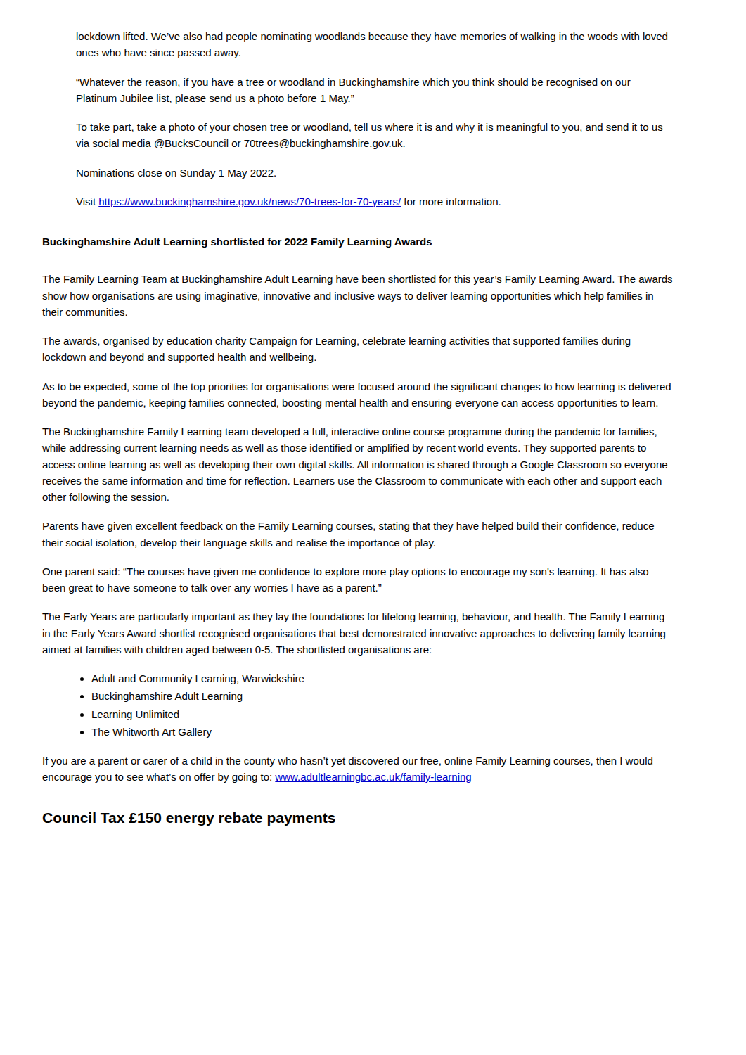lockdown lifted. We’ve also had people nominating woodlands because they have memories of walking in the woods with loved ones who have since passed away.
“Whatever the reason, if you have a tree or woodland in Buckinghamshire which you think should be recognised on our Platinum Jubilee list, please send us a photo before 1 May.”
To take part, take a photo of your chosen tree or woodland, tell us where it is and why it is meaningful to you, and send it to us via social media @BucksCouncil or 70trees@buckinghamshire.gov.uk.
Nominations close on Sunday 1 May 2022.
Visit https://www.buckinghamshire.gov.uk/news/70-trees-for-70-years/ for more information.
Buckinghamshire Adult Learning shortlisted for 2022 Family Learning Awards
The Family Learning Team at Buckinghamshire Adult Learning have been shortlisted for this year’s Family Learning Award. The awards show how organisations are using imaginative, innovative and inclusive ways to deliver learning opportunities which help families in their communities.
The awards, organised by education charity Campaign for Learning, celebrate learning activities that supported families during lockdown and beyond and supported health and wellbeing.
As to be expected, some of the top priorities for organisations were focused around the significant changes to how learning is delivered beyond the pandemic, keeping families connected, boosting mental health and ensuring everyone can access opportunities to learn.
The Buckinghamshire Family Learning team developed a full, interactive online course programme during the pandemic for families, while addressing current learning needs as well as those identified or amplified by recent world events. They supported parents to access online learning as well as developing their own digital skills. All information is shared through a Google Classroom so everyone receives the same information and time for reflection. Learners use the Classroom to communicate with each other and support each other following the session.
Parents have given excellent feedback on the Family Learning courses, stating that they have helped build their confidence, reduce their social isolation, develop their language skills and realise the importance of play.
One parent said: “The courses have given me confidence to explore more play options to encourage my son's learning. It has also been great to have someone to talk over any worries I have as a parent.”
The Early Years are particularly important as they lay the foundations for lifelong learning, behaviour, and health. The Family Learning in the Early Years Award shortlist recognised organisations that best demonstrated innovative approaches to delivering family learning aimed at families with children aged between 0-5. The shortlisted organisations are:
Adult and Community Learning, Warwickshire
Buckinghamshire Adult Learning
Learning Unlimited
The Whitworth Art Gallery
If you are a parent or carer of a child in the county who hasn’t yet discovered our free, online Family Learning courses, then I would encourage you to see what’s on offer by going to: www.adultlearningbc.ac.uk/family-learning
Council Tax £150 energy rebate payments